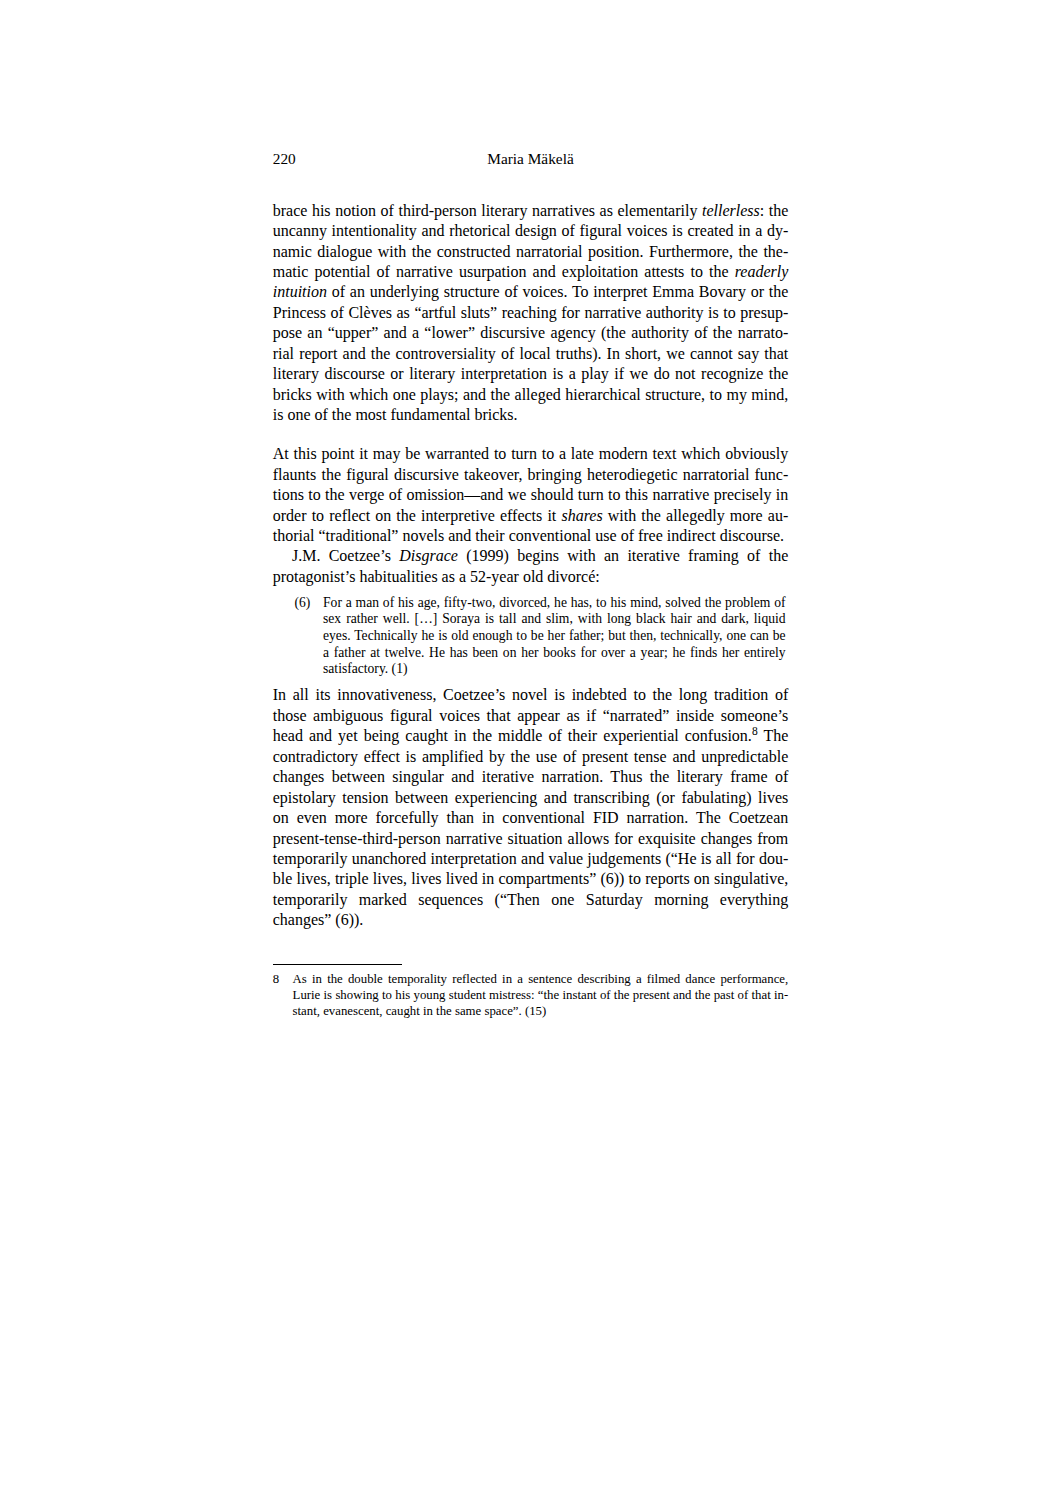220 Maria Mäkelä
brace his notion of third-person literary narratives as elementarily tellerless: the uncanny intentionality and rhetorical design of figural voices is created in a dynamic dialogue with the constructed narratorial position. Furthermore, the thematic potential of narrative usurpation and exploitation attests to the readerly intuition of an underlying structure of voices. To interpret Emma Bovary or the Princess of Clèves as “artful sluts” reaching for narrative authority is to presuppose an “upper” and a “lower” discursive agency (the authority of the narratorial report and the controversiality of local truths). In short, we cannot say that literary discourse or literary interpretation is a play if we do not recognize the bricks with which one plays; and the alleged hierarchical structure, to my mind, is one of the most fundamental bricks.
At this point it may be warranted to turn to a late modern text which obviously flaunts the figural discursive takeover, bringing heterodiegetic narratorial functions to the verge of omission—and we should turn to this narrative precisely in order to reflect on the interpretive effects it shares with the allegedly more authorial “traditional” novels and their conventional use of free indirect discourse.
J.M. Coetzee’s Disgrace (1999) begins with an iterative framing of the protagonist’s habitualities as a 52-year old divorcé:
(6)
For a man of his age, fifty-two, divorced, he has, to his mind, solved the problem of sex rather well. […] Soraya is tall and slim, with long black hair and dark, liquid eyes. Technically he is old enough to be her father; but then, technically, one can be a father at twelve. He has been on her books for over a year; he finds her entirely satisfactory. (1)
In all its innovativeness, Coetzee’s novel is indebted to the long tradition of those ambiguous figural voices that appear as if “narrated” inside someone’s head and yet being caught in the middle of their experiential confusion.8 The contradictory effect is amplified by the use of present tense and unpredictable changes between singular and iterative narration. Thus the literary frame of epistolary tension between experiencing and transcribing (or fabulating) lives on even more forcefully than in conventional FID narration. The Coetzean present-tense-third-person narrative situation allows for exquisite changes from temporarily unanchored interpretation and value judgements (“He is all for double lives, triple lives, lives lived in compartments” (6)) to reports on singulative, temporarily marked sequences (“Then one Saturday morning everything changes” (6)).
8
As in the double temporality reflected in a sentence describing a filmed dance performance, Lurie is showing to his young student mistress: “the instant of the present and the past of that instant, evanescent, caught in the same space”. (15)